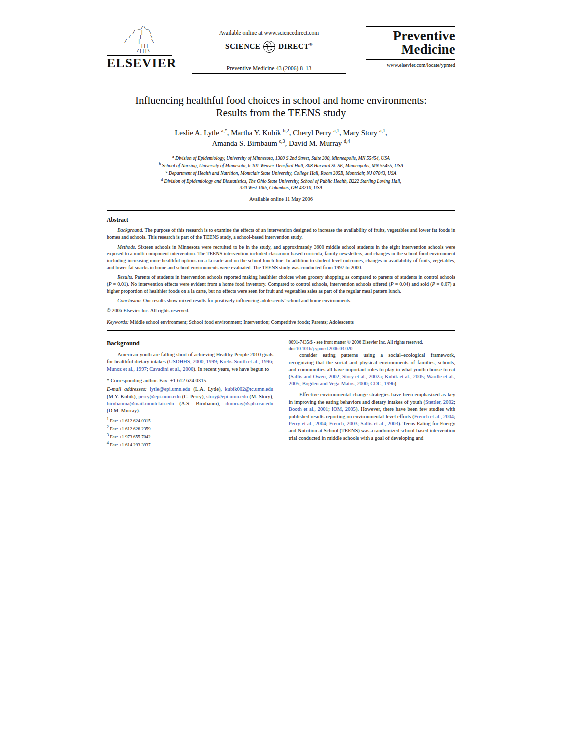_/\_ / | \ / | \ /____|____\ ||| /|||\ ELSEVIER
Available online at www.sciencedirect.com
SCIENCE DIRECT®
Preventive Medicine 43 (2006) 8–13
Preventive Medicine
www.elsevier.com/locate/ypmed
Influencing healthful food choices in school and home environments:
Results from the TEENS study
Leslie A. Lytle a,*, Martha Y. Kubik b,2, Cheryl Perry a,1, Mary Story a,1,
Amanda S. Birnbaum c,3, David M. Murray d,4
a Division of Epidemiology, University of Minnesota, 1300 S 2nd Street, Suite 300, Minneapolis, MN 55454, USA
b School of Nursing, University of Minnesota, 6-101 Weaver Densford Hall, 308 Harvard St. SE, Minneapolis, MN 55455, USA
c Department of Health and Nutrition, Montclair State University, College Hall, Room 305B, Montclair, NJ 07043, USA
d Division of Epidemiology and Biostatistics, The Ohio State University, School of Public Health, B222 Starling Loving Hall,
320 West 10th, Columbus, OH 43210, USA
Available online 11 May 2006
Abstract
Background. The purpose of this research is to examine the effects of an intervention designed to increase the availability of fruits, vegetables and lower fat foods in homes and schools. This research is part of the TEENS study, a school-based intervention study.
Methods. Sixteen schools in Minnesota were recruited to be in the study, and approximately 3600 middle school students in the eight intervention schools were exposed to a multi-component intervention. The TEENS intervention included classroom-based curricula, family newsletters, and changes in the school food environment including increasing more healthful options on a la carte and on the school lunch line. In addition to student-level outcomes, changes in availability of fruits, vegetables, and lower fat snacks in home and school environments were evaluated. The TEENS study was conducted from 1997 to 2000.
Results. Parents of students in intervention schools reported making healthier choices when grocery shopping as compared to parents of students in control schools (P = 0.01). No intervention effects were evident from a home food inventory. Compared to control schools, intervention schools offered (P = 0.04) and sold (P = 0.07) a higher proportion of healthier foods on a la carte, but no effects were seen for fruit and vegetables sales as part of the regular meal pattern lunch.
Conclusion. Our results show mixed results for positively influencing adolescents’ school and home environments.
© 2006 Elsevier Inc. All rights reserved.
Keywords: Middle school environment; School food environment; Intervention; Competitive foods; Parents; Adolescents
Background
American youth are falling short of achieving Healthy People 2010 goals for healthful dietary intakes (USDHHS, 2000, 1999; Krebs-Smith et al., 1996; Munoz et al., 1997; Cavadini et al., 2000). In recent years, we have begun to
* Corresponding author. Fax: +1 612 624 0315.
E-mail addresses: lytle@epi.umn.edu (L.A. Lytle), kubik002@tc.umn.edu (M.Y. Kubik), perry@epi.umn.edu (C. Perry), story@epi.umn.edu (M. Story), birnbauma@mail.montclair.edu (A.S. Birnbaum), dmurray@sph.osu.edu (D.M. Murray).
1 Fax: +1 612 624 0315.
2 Fax: +1 612 626 2359.
3 Fax: +1 973 655 7042.
4 Fax: +1 614 293 3937.
0091-7435/$ - see front matter © 2006 Elsevier Inc. All rights reserved.
doi:10.1016/j.ypmed.2006.03.020
consider eating patterns using a social–ecological framework, recognizing that the social and physical environments of families, schools, and communities all have important roles to play in what youth choose to eat (Sallis and Owen, 2002; Story et al., 2002a; Kubik et al., 2005; Wardle et al., 2005; Bogden and Vega-Matos, 2000; CDC, 1996).
Effective environmental change strategies have been emphasized as key in improving the eating behaviors and dietary intakes of youth (Stettler, 2002; Booth et al., 2001; IOM, 2005). However, there have been few studies with published results reporting on environmental-level efforts (French et al., 2004; Perry et al., 2004; French, 2003; Sallis et al., 2003). Teens Eating for Energy and Nutrition at School (TEENS) was a randomized school-based intervention trial conducted in middle schools with a goal of developing and